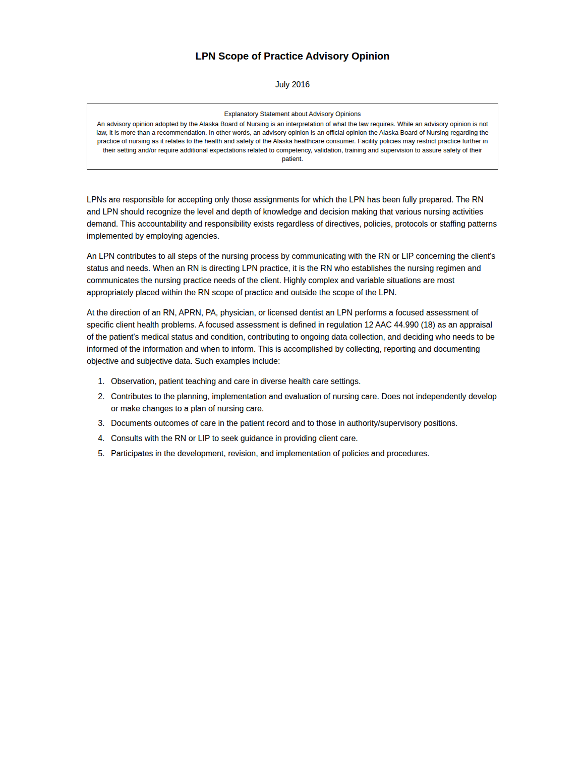LPN Scope of Practice Advisory Opinion
July 2016
Explanatory Statement about Advisory Opinions
An advisory opinion adopted by the Alaska Board of Nursing is an interpretation of what the law requires. While an advisory opinion is not law, it is more than a recommendation. In other words, an advisory opinion is an official opinion the Alaska Board of Nursing regarding the practice of nursing as it relates to the health and safety of the Alaska healthcare consumer. Facility policies may restrict practice further in their setting and/or require additional expectations related to competency, validation, training and supervision to assure safety of their patient.
LPNs are responsible for accepting only those assignments for which the LPN has been fully prepared. The RN and LPN should recognize the level and depth of knowledge and decision making that various nursing activities demand. This accountability and responsibility exists regardless of directives, policies, protocols or staffing patterns implemented by employing agencies.
An LPN contributes to all steps of the nursing process by communicating with the RN or LIP concerning the client's status and needs. When an RN is directing LPN practice, it is the RN who establishes the nursing regimen and communicates the nursing practice needs of the client. Highly complex and variable situations are most appropriately placed within the RN scope of practice and outside the scope of the LPN.
At the direction of an RN, APRN, PA, physician, or licensed dentist an LPN performs a focused assessment of specific client health problems. A focused assessment is defined in regulation 12 AAC 44.990 (18) as an appraisal of the patient's medical status and condition, contributing to ongoing data collection, and deciding who needs to be informed of the information and when to inform. This is accomplished by collecting, reporting and documenting objective and subjective data. Such examples include:
Observation, patient teaching and care in diverse health care settings.
Contributes to the planning, implementation and evaluation of nursing care. Does not independently develop or make changes to a plan of nursing care.
Documents outcomes of care in the patient record and to those in authority/supervisory positions.
Consults with the RN or LIP to seek guidance in providing client care.
Participates in the development, revision, and implementation of policies and procedures.